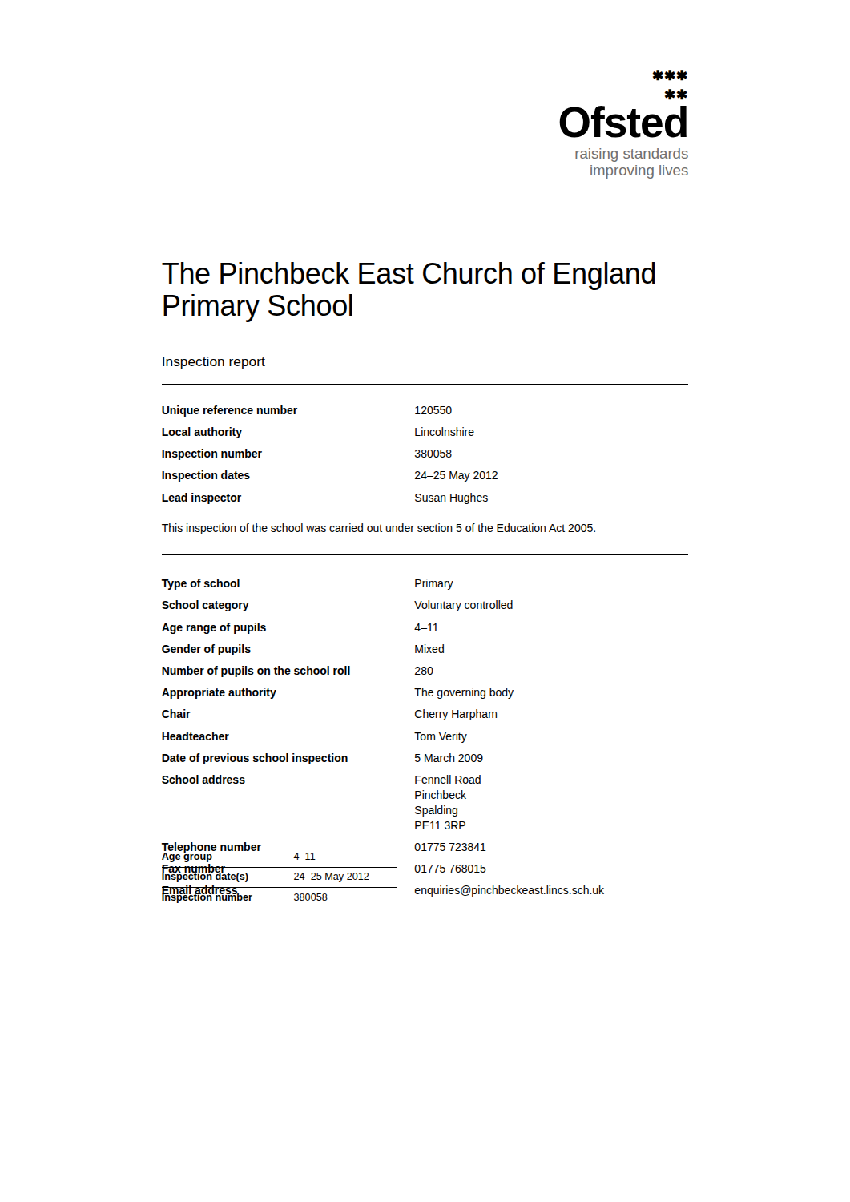✱✱✱
✱✱
Ofsted
raising standards
improving lives
The Pinchbeck East Church of England
Primary School
Inspection report
| Unique reference number | 120550 |
| Local authority | Lincolnshire |
| Inspection number | 380058 |
| Inspection dates | 24–25 May 2012 |
| Lead inspector | Susan Hughes |
This inspection of the school was carried out under section 5 of the Education Act 2005.
| Type of school | Primary |
| School category | Voluntary controlled |
| Age range of pupils | 4–11 |
| Gender of pupils | Mixed |
| Number of pupils on the school roll | 280 |
| Appropriate authority | The governing body |
| Chair | Cherry Harpham |
| Headteacher | Tom Verity |
| Date of previous school inspection | 5 March 2009 |
| School address | Fennell Road Pinchbeck Spalding PE11 3RP |
| Telephone number | 01775 723841 |
| Fax number | 01775 768015 |
| Email address | enquiries@pinchbeckeast.lincs.sch.uk |
| Age group | 4–11 |
| Inspection date(s) | 24–25 May 2012 |
| Inspection number | 380058 |